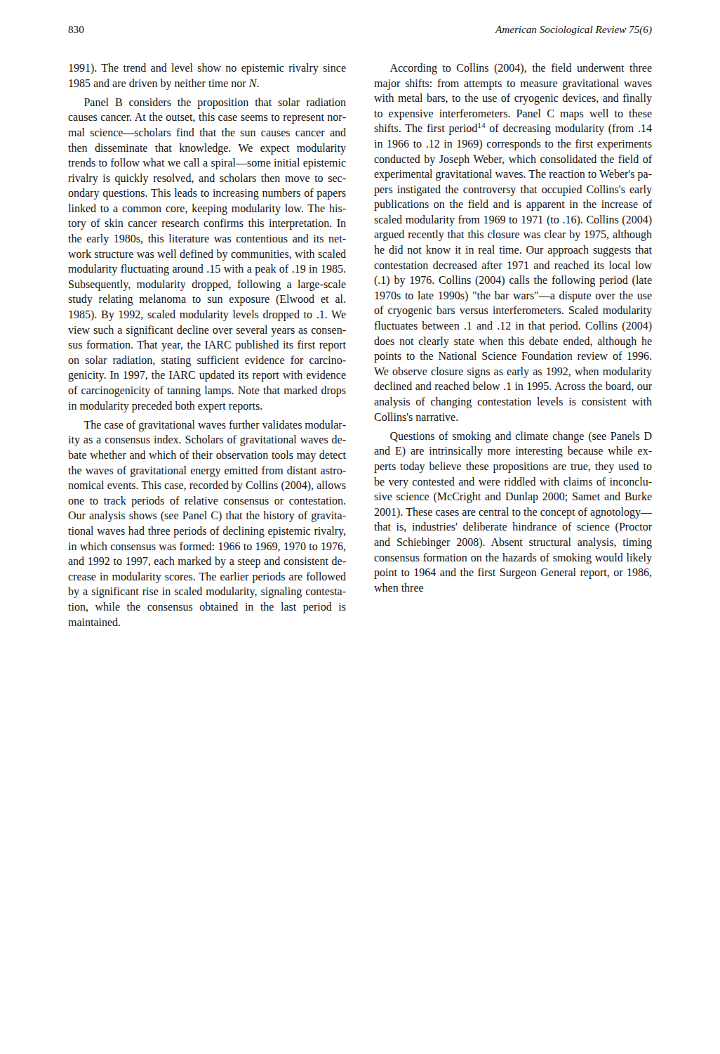830 American Sociological Review 75(6)
1991). The trend and level show no epistemic rivalry since 1985 and are driven by neither time nor N.
Panel B considers the proposition that solar radiation causes cancer. At the outset, this case seems to represent normal science—scholars find that the sun causes cancer and then disseminate that knowledge. We expect modularity trends to follow what we call a spiral—some initial epistemic rivalry is quickly resolved, and scholars then move to secondary questions. This leads to increasing numbers of papers linked to a common core, keeping modularity low. The history of skin cancer research confirms this interpretation. In the early 1980s, this literature was contentious and its network structure was well defined by communities, with scaled modularity fluctuating around .15 with a peak of .19 in 1985. Subsequently, modularity dropped, following a large-scale study relating melanoma to sun exposure (Elwood et al. 1985). By 1992, scaled modularity levels dropped to .1. We view such a significant decline over several years as consensus formation. That year, the IARC published its first report on solar radiation, stating sufficient evidence for carcinogenicity. In 1997, the IARC updated its report with evidence of carcinogenicity of tanning lamps. Note that marked drops in modularity preceded both expert reports.
The case of gravitational waves further validates modularity as a consensus index. Scholars of gravitational waves debate whether and which of their observation tools may detect the waves of gravitational energy emitted from distant astronomical events. This case, recorded by Collins (2004), allows one to track periods of relative consensus or contestation. Our analysis shows (see Panel C) that the history of gravitational waves had three periods of declining epistemic rivalry, in which consensus was formed: 1966 to 1969, 1970 to 1976, and 1992 to 1997, each marked by a steep and consistent decrease in modularity scores. The earlier periods are followed by a significant rise in scaled modularity, signaling contestation, while the consensus obtained in the last period is maintained.
According to Collins (2004), the field underwent three major shifts: from attempts to measure gravitational waves with metal bars, to the use of cryogenic devices, and finally to expensive interferometers. Panel C maps well to these shifts. The first period14 of decreasing modularity (from .14 in 1966 to .12 in 1969) corresponds to the first experiments conducted by Joseph Weber, which consolidated the field of experimental gravitational waves. The reaction to Weber's papers instigated the controversy that occupied Collins's early publications on the field and is apparent in the increase of scaled modularity from 1969 to 1971 (to .16). Collins (2004) argued recently that this closure was clear by 1975, although he did not know it in real time. Our approach suggests that contestation decreased after 1971 and reached its local low (.1) by 1976. Collins (2004) calls the following period (late 1970s to late 1990s) "the bar wars"—a dispute over the use of cryogenic bars versus interferometers. Scaled modularity fluctuates between .1 and .12 in that period. Collins (2004) does not clearly state when this debate ended, although he points to the National Science Foundation review of 1996. We observe closure signs as early as 1992, when modularity declined and reached below .1 in 1995. Across the board, our analysis of changing contestation levels is consistent with Collins's narrative.
Questions of smoking and climate change (see Panels D and E) are intrinsically more interesting because while experts today believe these propositions are true, they used to be very contested and were riddled with claims of inconclusive science (McCright and Dunlap 2000; Samet and Burke 2001). These cases are central to the concept of agnotology—that is, industries' deliberate hindrance of science (Proctor and Schiebinger 2008). Absent structural analysis, timing consensus formation on the hazards of smoking would likely point to 1964 and the first Surgeon General report, or 1986, when three